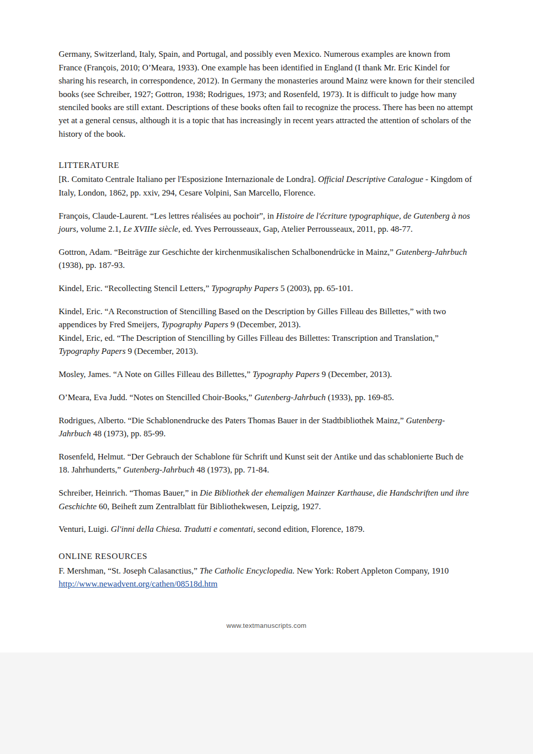Germany, Switzerland, Italy, Spain, and Portugal, and possibly even Mexico. Numerous examples are known from France (François, 2010; O’Meara, 1933). One example has been identified in England (I thank Mr. Eric Kindel for sharing his research, in correspondence, 2012). In Germany the monasteries around Mainz were known for their stenciled books (see Schreiber, 1927; Gottron, 1938; Rodrigues, 1973; and Rosenfeld, 1973). It is difficult to judge how many stenciled books are still extant. Descriptions of these books often fail to recognize the process. There has been no attempt yet at a general census, although it is a topic that has increasingly in recent years attracted the attention of scholars of the history of the book.
LITTERATURE
[R. Comitato Centrale Italiano per l'Esposizione Internazionale de Londra]. Official Descriptive Catalogue - Kingdom of Italy, London, 1862, pp. xxiv, 294, Cesare Volpini, San Marcello, Florence.
François, Claude-Laurent. “Les lettres réalisées au pochoir”, in Histoire de l'écriture typographique, de Gutenberg à nos jours, volume 2.1, Le XVIIIe siècle, ed. Yves Perrousseaux, Gap, Atelier Perrousseaux, 2011, pp. 48-77.
Gottron, Adam. “Beiträge zur Geschichte der kirchenmusikalischen Schalbonendrücke in Mainz,” Gutenberg-Jahrbuch (1938), pp. 187-93.
Kindel, Eric. “Recollecting Stencil Letters,” Typography Papers 5 (2003), pp. 65-101.
Kindel, Eric. “A Reconstruction of Stencilling Based on the Description by Gilles Filleau des Billettes,” with two appendices by Fred Smeijers, Typography Papers 9 (December, 2013).
Kindel, Eric, ed. “The Description of Stencilling by Gilles Filleau des Billettes: Transcription and Translation,” Typography Papers 9 (December, 2013).
Mosley, James. “A Note on Gilles Filleau des Billettes,” Typography Papers 9 (December, 2013).
O’Meara, Eva Judd. “Notes on Stencilled Choir-Books,” Gutenberg-Jahrbuch (1933), pp. 169-85.
Rodrigues, Alberto. “Die Schablonendrucke des Paters Thomas Bauer in der Stadtbibliothek Mainz,” Gutenberg-Jahrbuch 48 (1973), pp. 85-99.
Rosenfeld, Helmut. “Der Gebrauch der Schablone für Schrift und Kunst seit der Antike und das schablonierte Buch de 18. Jahrhunderts,” Gutenberg-Jahrbuch 48 (1973), pp. 71-84.
Schreiber, Heinrich. “Thomas Bauer,” in Die Bibliothek der ehemaligen Mainzer Karthause, die Handschriften und ihre Geschichte 60, Beiheft zum Zentralblatt für Bibliothekwesen, Leipzig, 1927.
Venturi, Luigi. Gl'inni della Chiesa. Tradutti e comentati, second edition, Florence, 1879.
ONLINE RESOURCES
F. Mershman, “St. Joseph Calasanctius,” The Catholic Encyclopedia. New York: Robert Appleton Company, 1910
http://www.newadvent.org/cathen/08518d.htm
www.textmanuscripts.com